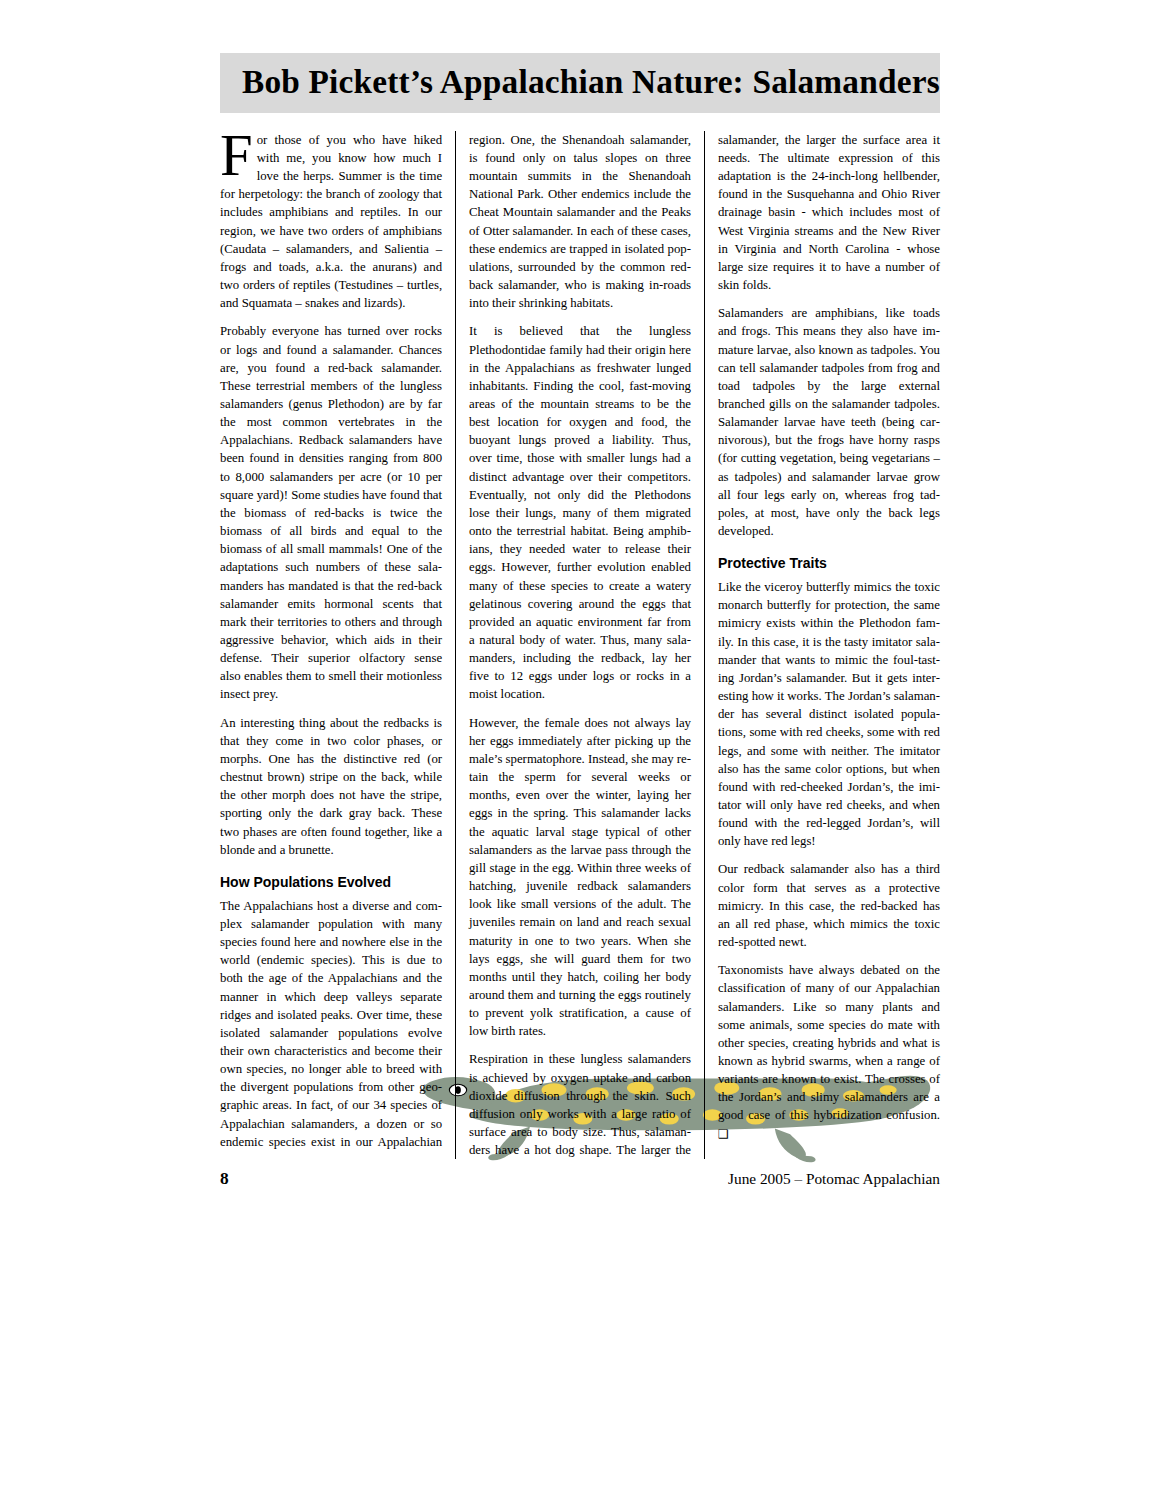Bob Pickett’s Appalachian Nature: Salamanders
For those of you who have hiked with me, you know how much I love the herps. Summer is the time for herpetology: the branch of zoology that includes amphibians and reptiles. In our region, we have two orders of amphibians (Caudata – salamanders, and Salientia – frogs and toads, a.k.a. the anurans) and two orders of reptiles (Testudines – turtles, and Squamata – snakes and lizards).
Probably everyone has turned over rocks or logs and found a salamander. Chances are, you found a red-back salamander. These terrestrial members of the lungless salamanders (genus Plethodon) are by far the most common vertebrates in the Appalachians. Redback salamanders have been found in densities ranging from 800 to 8,000 salamanders per acre (or 10 per square yard)! Some studies have found that the biomass of red-backs is twice the biomass of all birds and equal to the biomass of all small mammals! One of the adaptations such numbers of these salamanders has mandated is that the red-back salamander emits hormonal scents that mark their territories to others and through aggressive behavior, which aids in their defense. Their superior olfactory sense also enables them to smell their motionless insect prey.
An interesting thing about the redbacks is that they come in two color phases, or morphs. One has the distinctive red (or chestnut brown) stripe on the back, while the other morph does not have the stripe, sporting only the dark gray back. These two phases are often found together, like a blonde and a brunette.
How Populations Evolved
The Appalachians host a diverse and complex salamander population with many species found here and nowhere else in the world (endemic species). This is due to both the age of the Appalachians and the manner in which deep valleys separate ridges and isolated peaks. Over time, these isolated salamander populations evolve their own characteristics and become their own species, no longer able to breed with the divergent populations from other geographic areas. In fact, of our 34 species of Appalachian salamanders, a dozen or so endemic species exist in our Appalachian region. One, the Shenandoah salamander, is found only on talus slopes on three mountain summits in the Shenandoah National Park. Other endemics include the Cheat Mountain salamander and the Peaks of Otter salamander. In each of these cases, these endemics are trapped in isolated populations, surrounded by the common redback salamander, who is making in-roads into their shrinking habitats.
It is believed that the lungless Plethodontidae family had their origin here in the Appalachians as freshwater lunged inhabitants. Finding the cool, fast-moving areas of the mountain streams to be the best location for oxygen and food, the buoyant lungs proved a liability. Thus, over time, those with smaller lungs had a distinct advantage over their competitors. Eventually, not only did the Plethodons lose their lungs, many of them migrated onto the terrestrial habitat. Being amphibians, they needed water to release their eggs. However, further evolution enabled many of these species to create a watery gelatinous covering around the eggs that provided an aquatic environment far from a natural body of water. Thus, many salamanders, including the redback, lay her five to 12 eggs under logs or rocks in a moist location.
However, the female does not always lay her eggs immediately after picking up the male’s spermatophore. Instead, she may retain the sperm for several weeks or months, even over the winter, laying her eggs in the spring. This salamander lacks the aquatic larval stage typical of other salamanders as the larvae pass through the gill stage in the egg. Within three weeks of hatching, juvenile redback salamanders look like small versions of the adult. The juveniles remain on land and reach sexual maturity in one to two years. When she lays eggs, she will guard them for two months until they hatch, coiling her body around them and turning the eggs routinely to prevent yolk stratification, a cause of low birth rates.
Respiration in these lungless salamanders is achieved by oxygen uptake and carbon dioxide diffusion through the skin. Such diffusion only works with a large ratio of surface area to body size. Thus, salamanders have a hot dog shape. The larger the salamander, the larger the surface area it needs. The ultimate expression of this adaptation is the 24-inch-long hellbender, found in the Susquehanna and Ohio River drainage basin - which includes most of West Virginia streams and the New River in Virginia and North Carolina - whose large size requires it to have a number of skin folds.
Salamanders are amphibians, like toads and frogs. This means they also have immature larvae, also known as tadpoles. You can tell salamander tadpoles from frog and toad tadpoles by the large external branched gills on the salamander tadpoles. Salamander larvae have teeth (being carnivorous), but the frogs have horny rasps (for cutting vegetation, being vegetarians – as tadpoles) and salamander larvae grow all four legs early on, whereas frog tadpoles, at most, have only the back legs developed.
Protective Traits
Like the viceroy butterfly mimics the toxic monarch butterfly for protection, the same mimicry exists within the Plethodon family. In this case, it is the tasty imitator salamander that wants to mimic the foul-tasting Jordan’s salamander. But it gets interesting how it works. The Jordan’s salamander has several distinct isolated populations, some with red cheeks, some with red legs, and some with neither. The imitator also has the same color options, but when found with red-cheeked Jordan’s, the imitator will only have red cheeks, and when found with the red-legged Jordan’s, will only have red legs!
Our redback salamander also has a third color form that serves as a protective mimicry. In this case, the red-backed has an all red phase, which mimics the toxic red-spotted newt.
Taxonomists have always debated on the classification of many of our Appalachian salamanders. Like so many plants and some animals, some species do mate with other species, creating hybrids and what is known as hybrid swarms, when a range of variants are known to exist. The crosses of the Jordan’s and slimy salamanders are a good case of this hybridization confusion. ❑
8 June 2005 – Potomac Appalachian